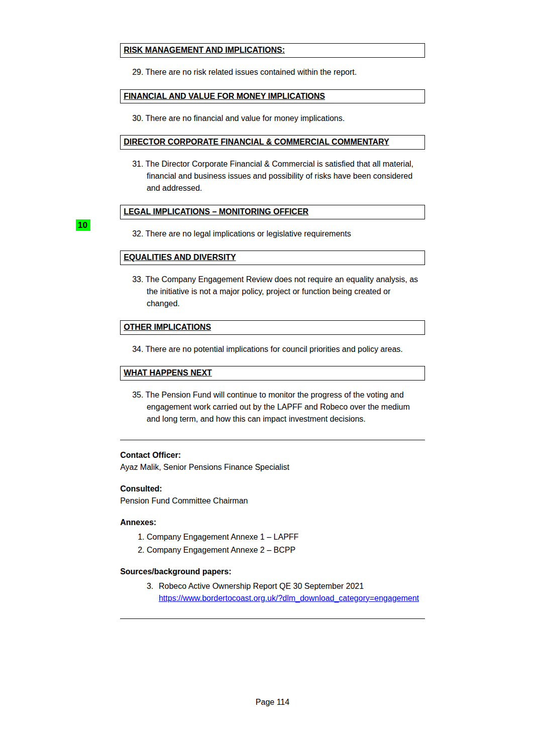10
RISK MANAGEMENT AND IMPLICATIONS:
29. There are no risk related issues contained within the report.
FINANCIAL AND VALUE FOR MONEY IMPLICATIONS
30. There are no financial and value for money implications.
DIRECTOR CORPORATE FINANCIAL & COMMERCIAL COMMENTARY
31. The Director Corporate Financial & Commercial is satisfied that all material, financial and business issues and possibility of risks have been considered and addressed.
LEGAL IMPLICATIONS – MONITORING OFFICER
32. There are no legal implications or legislative requirements
EQUALITIES AND DIVERSITY
33. The Company Engagement Review does not require an equality analysis, as the initiative is not a major policy, project or function being created or changed.
OTHER IMPLICATIONS
34. There are no potential implications for council priorities and policy areas.
WHAT HAPPENS NEXT
35. The Pension Fund will continue to monitor the progress of the voting and engagement work carried out by the LAPFF and Robeco over the medium and long term, and how this can impact investment decisions.
Contact Officer:
Ayaz Malik, Senior Pensions Finance Specialist
Consulted:
Pension Fund Committee Chairman
Annexes:
Company Engagement Annexe 1 – LAPFF
Company Engagement Annexe 2 – BCPP
Sources/background papers:
Robeco Active Ownership Report QE 30 September 2021
https://www.bordertocoast.org.uk/?dlm_download_category=engagement
Page 114